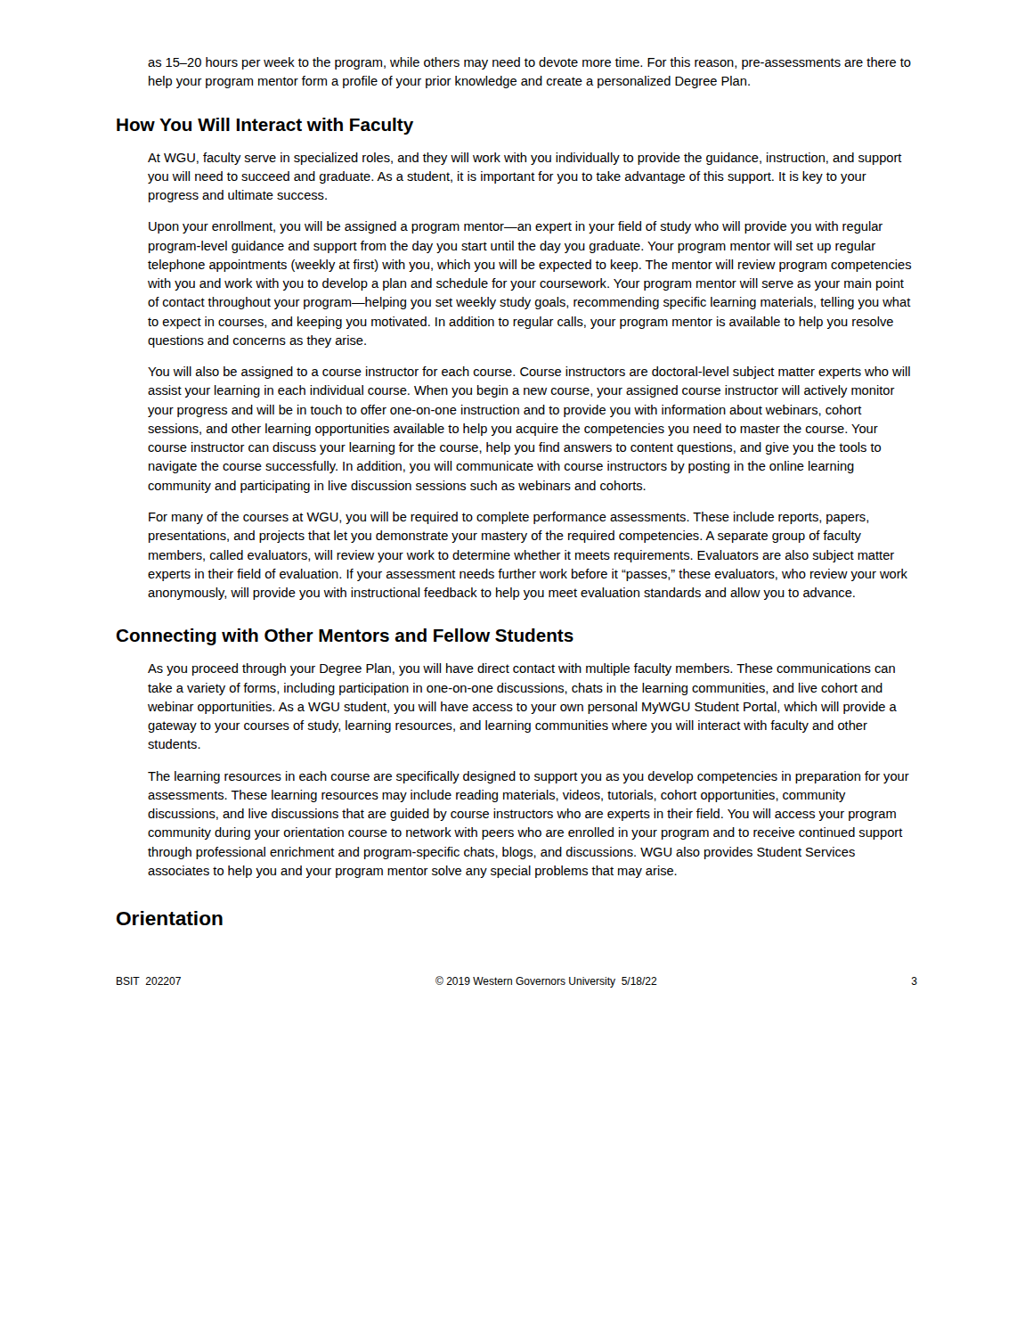as 15–20 hours per week to the program, while others may need to devote more time. For this reason, pre-assessments are there to help your program mentor form a profile of your prior knowledge and create a personalized Degree Plan.
How You Will Interact with Faculty
At WGU, faculty serve in specialized roles, and they will work with you individually to provide the guidance, instruction, and support you will need to succeed and graduate. As a student, it is important for you to take advantage of this support. It is key to your progress and ultimate success.
Upon your enrollment, you will be assigned a program mentor—an expert in your field of study who will provide you with regular program-level guidance and support from the day you start until the day you graduate. Your program mentor will set up regular telephone appointments (weekly at first) with you, which you will be expected to keep. The mentor will review program competencies with you and work with you to develop a plan and schedule for your coursework. Your program mentor will serve as your main point of contact throughout your program—helping you set weekly study goals, recommending specific learning materials, telling you what to expect in courses, and keeping you motivated. In addition to regular calls, your program mentor is available to help you resolve questions and concerns as they arise.
You will also be assigned to a course instructor for each course. Course instructors are doctoral-level subject matter experts who will assist your learning in each individual course. When you begin a new course, your assigned course instructor will actively monitor your progress and will be in touch to offer one-on-one instruction and to provide you with information about webinars, cohort sessions, and other learning opportunities available to help you acquire the competencies you need to master the course. Your course instructor can discuss your learning for the course, help you find answers to content questions, and give you the tools to navigate the course successfully. In addition, you will communicate with course instructors by posting in the online learning community and participating in live discussion sessions such as webinars and cohorts.
For many of the courses at WGU, you will be required to complete performance assessments. These include reports, papers, presentations, and projects that let you demonstrate your mastery of the required competencies. A separate group of faculty members, called evaluators, will review your work to determine whether it meets requirements. Evaluators are also subject matter experts in their field of evaluation. If your assessment needs further work before it “passes,” these evaluators, who review your work anonymously, will provide you with instructional feedback to help you meet evaluation standards and allow you to advance.
Connecting with Other Mentors and Fellow Students
As you proceed through your Degree Plan, you will have direct contact with multiple faculty members. These communications can take a variety of forms, including participation in one-on-one discussions, chats in the learning communities, and live cohort and webinar opportunities. As a WGU student, you will have access to your own personal MyWGU Student Portal, which will provide a gateway to your courses of study, learning resources, and learning communities where you will interact with faculty and other students.
The learning resources in each course are specifically designed to support you as you develop competencies in preparation for your assessments. These learning resources may include reading materials, videos, tutorials, cohort opportunities, community discussions, and live discussions that are guided by course instructors who are experts in their field. You will access your program community during your orientation course to network with peers who are enrolled in your program and to receive continued support through professional enrichment and program-specific chats, blogs, and discussions. WGU also provides Student Services associates to help you and your program mentor solve any special problems that may arise.
Orientation
BSIT 202207 © 2019 Western Governors University 5/18/22 3